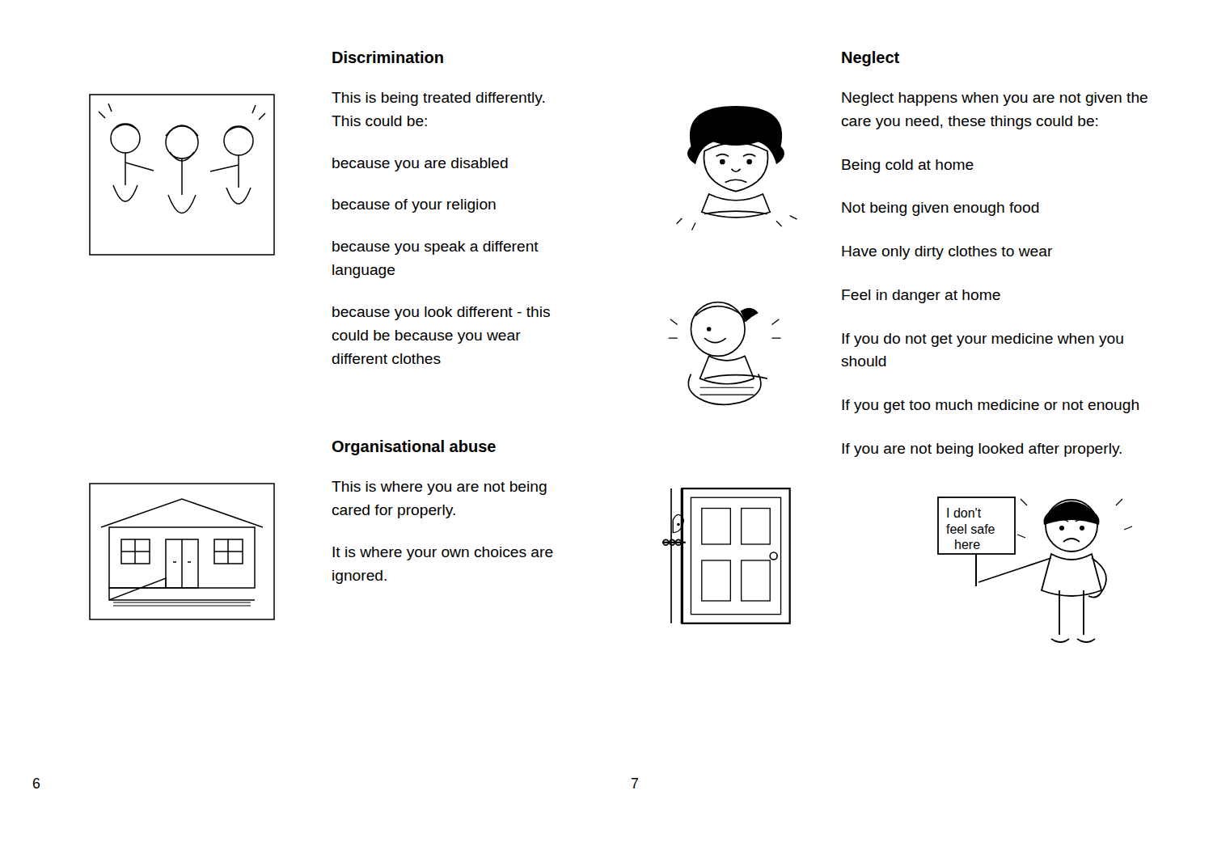Line drawing of three people A simple black-and-white line drawing showing two people on either side pointing and shouting at a person in the middle who wears a turban and has a beard.
Three people: two shouting at one in the middle.
Discrimination
This is being treated differently. This could be:
because you are disabled
because of your religion
because you speak a different language
because you look different - this could be because you wear different clothes
Line drawing of a building with a ramp A simple black-and-white line drawing of a single-storey building with two windows, double doors and a wheelchair access ramp leading to the entrance.
A building with a wheelchair ramp.
Organisational abuse
This is where you are not being cared for properly.
It is where your own choices are ignored.
6
Drawing of a sad person with curly hair A black-and-white drawing of a person with dark curly hair and a sad, worried expression, shown from the shoulders up.
A sad-looking person.
Drawing of a cold, shivering person A black-and-white line drawing of a bare-shouldered person hugging themselves and shivering, looking cold.
A person shivering with cold.
Drawing of a person behind a chained door A black-and-white line drawing of a door held shut by a chain, with a person's face just visible peering through the narrow gap.
A person behind a chained door.
Neglect
Neglect happens when you are not given the care you need, these things could be:
Being cold at home
Not being given enough food
Have only dirty clothes to wear
Feel in danger at home
If you do not get your medicine when you should
If you get too much medicine or not enough
If you are not being looked after properly.
Drawing of a person holding a sign reading "I don't feel safe here" A black-and-white drawing of an unhappy person standing with one hand on their hip, holding up a placard with the handwritten words "I don't feel safe here". I don't feel safe here
A person holding a sign that says "I don't feel safe here".
7